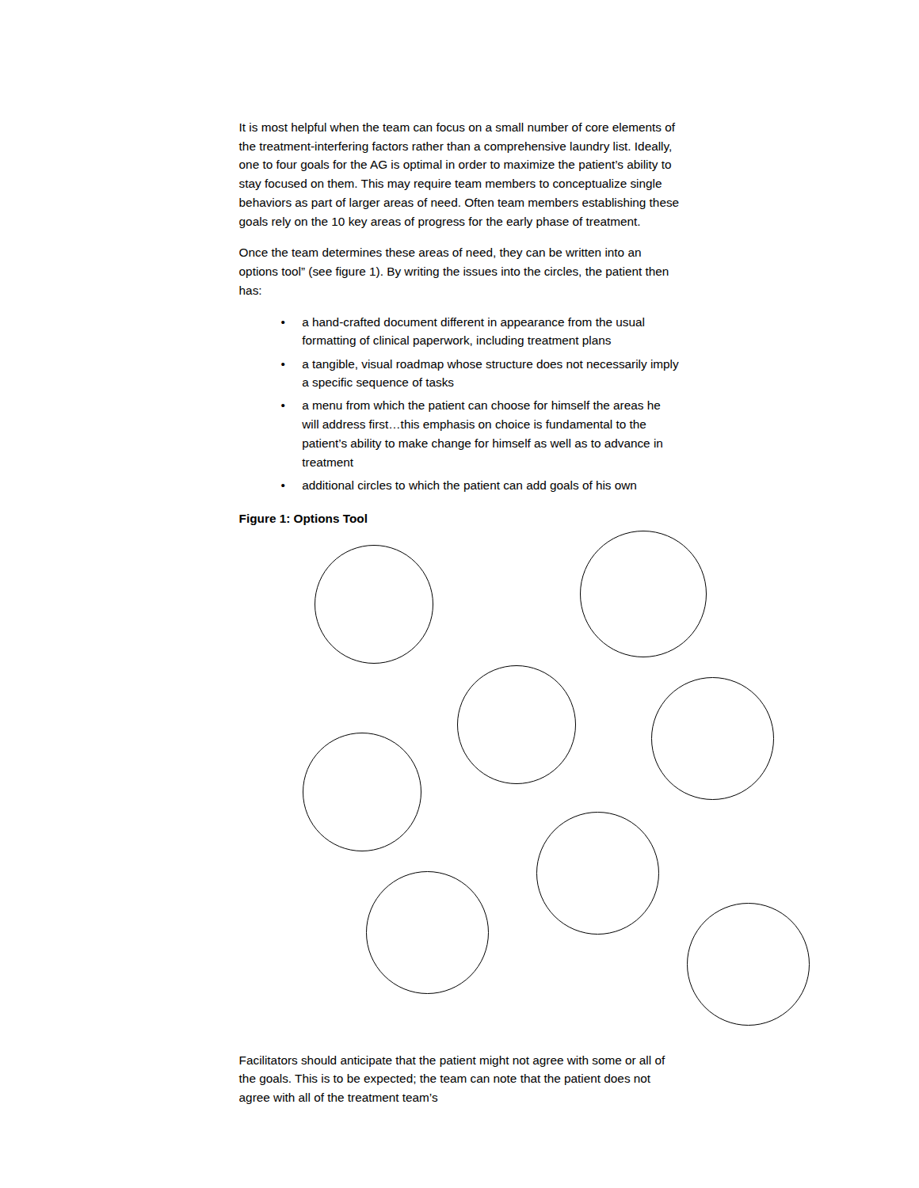It is most helpful when the team can focus on a small number of core elements of the treatment-interfering factors rather than a comprehensive laundry list. Ideally, one to four goals for the AG is optimal in order to maximize the patient’s ability to stay focused on them. This may require team members to conceptualize single behaviors as part of larger areas of need. Often team members establishing these goals rely on the 10 key areas of progress for the early phase of treatment.
Once the team determines these areas of need, they can be written into an options tool” (see figure 1). By writing the issues into the circles, the patient then has:
a hand-crafted document different in appearance from the usual formatting of clinical paperwork, including treatment plans
a tangible, visual roadmap whose structure does not necessarily imply a specific sequence of tasks
a menu from which the patient can choose for himself the areas he will address first…this emphasis on choice is fundamental to the patient’s ability to make change for himself as well as to advance in treatment
additional circles to which the patient can add goals of his own
Figure 1: Options Tool
Facilitators should anticipate that the patient might not agree with some or all of the goals. This is to be expected; the team can note that the patient does not agree with all of the treatment team’s